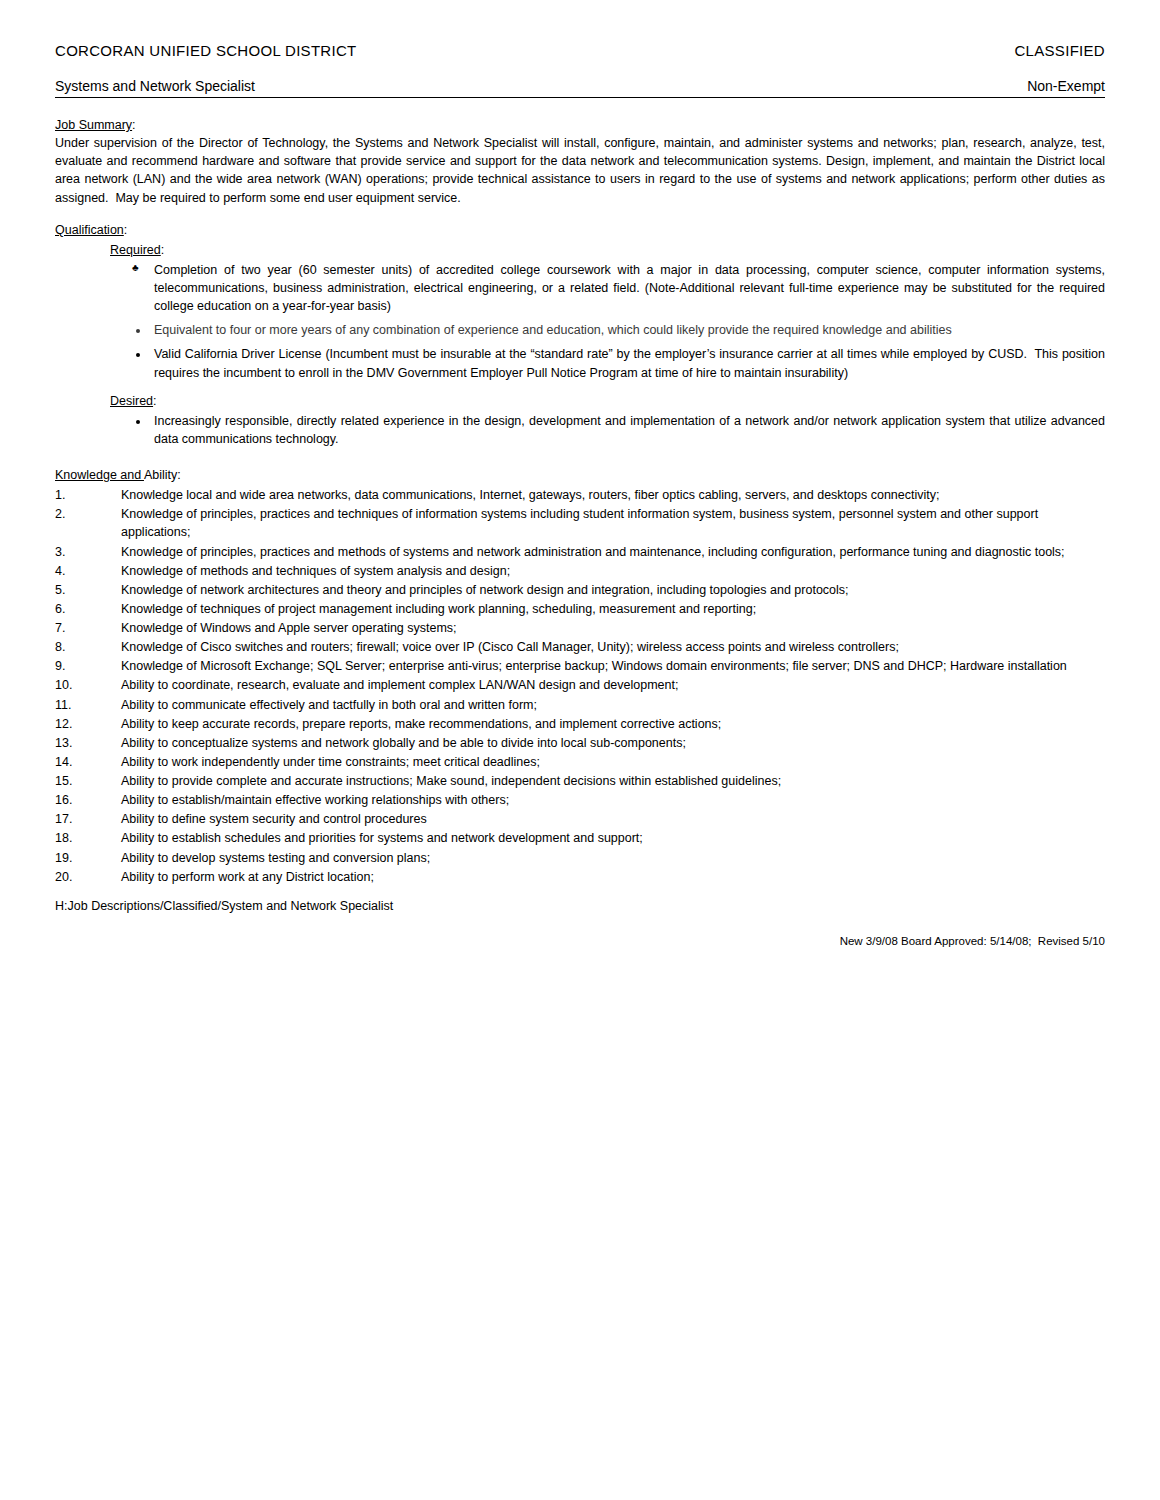CORCORAN UNIFIED SCHOOL DISTRICT CLASSIFIED
Systems and Network Specialist Non-Exempt
Job Summary:
Under supervision of the Director of Technology, the Systems and Network Specialist will install, configure, maintain, and administer systems and networks; plan, research, analyze, test, evaluate and recommend hardware and software that provide service and support for the data network and telecommunication systems. Design, implement, and maintain the District local area network (LAN) and the wide area network (WAN) operations; provide technical assistance to users in regard to the use of systems and network applications; perform other duties as assigned. May be required to perform some end user equipment service.
Qualification:
Required:
Completion of two year (60 semester units) of accredited college coursework with a major in data processing, computer science, computer information systems, telecommunications, business administration, electrical engineering, or a related field. (Note-Additional relevant full-time experience may be substituted for the required college education on a year-for-year basis)
Equivalent to four or more years of any combination of experience and education, which could likely provide the required knowledge and abilities
Valid California Driver License (Incumbent must be insurable at the “standard rate” by the employer’s insurance carrier at all times while employed by CUSD. This position requires the incumbent to enroll in the DMV Government Employer Pull Notice Program at time of hire to maintain insurability)
Desired:
Increasingly responsible, directly related experience in the design, development and implementation of a network and/or network application system that utilize advanced data communications technology.
Knowledge and Ability:
| 1. | Knowledge local and wide area networks, data communications, Internet, gateways, routers, fiber optics cabling, servers, and desktops connectivity; |
| 2. | Knowledge of principles, practices and techniques of information systems including student information system, business system, personnel system and other support applications; |
| 3. | Knowledge of principles, practices and methods of systems and network administration and maintenance, including configuration, performance tuning and diagnostic tools; |
| 4. | Knowledge of methods and techniques of system analysis and design; |
| 5. | Knowledge of network architectures and theory and principles of network design and integration, including topologies and protocols; |
| 6. | Knowledge of techniques of project management including work planning, scheduling, measurement and reporting; |
| 7. | Knowledge of Windows and Apple server operating systems; |
| 8. | Knowledge of Cisco switches and routers; firewall; voice over IP (Cisco Call Manager, Unity); wireless access points and wireless controllers; |
| 9. | Knowledge of Microsoft Exchange; SQL Server; enterprise anti-virus; enterprise backup; Windows domain environments; file server; DNS and DHCP; Hardware installation |
| 10. | Ability to coordinate, research, evaluate and implement complex LAN/WAN design and development; |
| 11. | Ability to communicate effectively and tactfully in both oral and written form; |
| 12. | Ability to keep accurate records, prepare reports, make recommendations, and implement corrective actions; |
| 13. | Ability to conceptualize systems and network globally and be able to divide into local sub-components; |
| 14. | Ability to work independently under time constraints; meet critical deadlines; |
| 15. | Ability to provide complete and accurate instructions; Make sound, independent decisions within established guidelines; |
| 16. | Ability to establish/maintain effective working relationships with others; |
| 17. | Ability to define system security and control procedures |
| 18. | Ability to establish schedules and priorities for systems and network development and support; |
| 19. | Ability to develop systems testing and conversion plans; |
| 20. | Ability to perform work at any District location; |
H:Job Descriptions/Classified/System and Network Specialist
New 3/9/08 Board Approved: 5/14/08; Revised 5/10